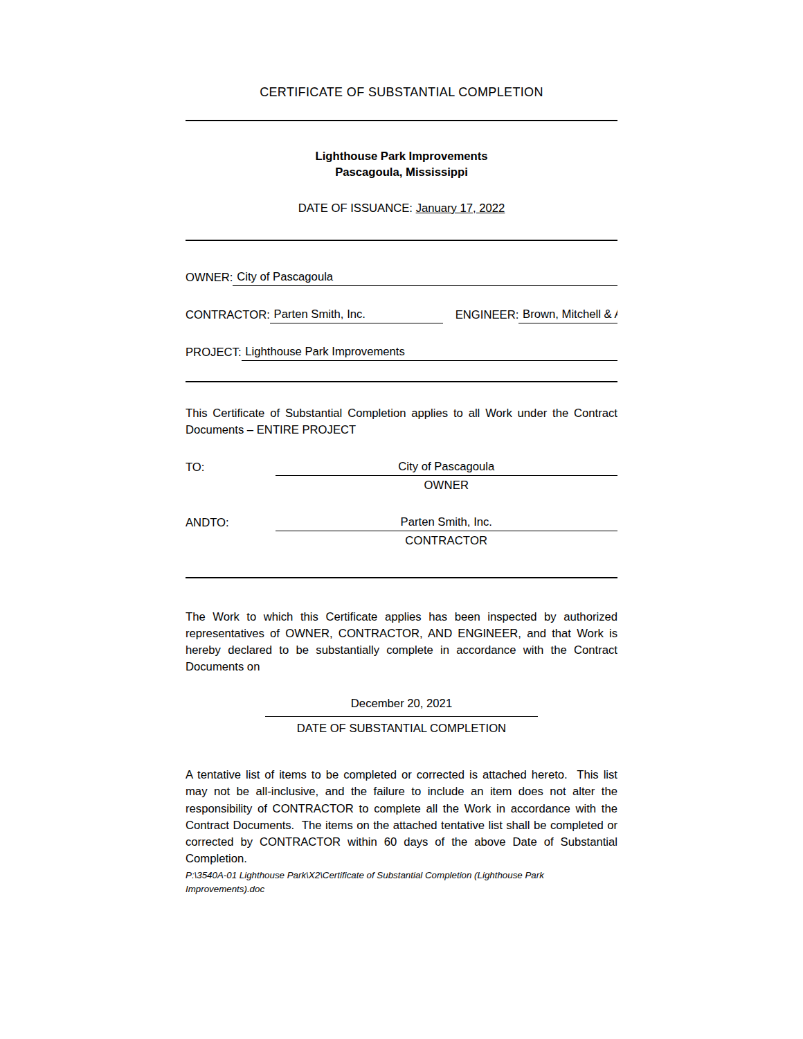CERTIFICATE OF SUBSTANTIAL COMPLETION
Lighthouse Park Improvements
Pascagoula, Mississippi
DATE OF ISSUANCE: January 17, 2022
OWNER: City of Pascagoula
CONTRACTOR: Parten Smith, Inc. ENGINEER: Brown, Mitchell & Alexander, Inc.
PROJECT: Lighthouse Park Improvements
This Certificate of Substantial Completion applies to all Work under the Contract Documents – ENTIRE PROJECT
TO: City of Pascagoula
OWNER
ANDTO: Parten Smith, Inc.
CONTRACTOR
The Work to which this Certificate applies has been inspected by authorized representatives of OWNER, CONTRACTOR, AND ENGINEER, and that Work is hereby declared to be substantially complete in accordance with the Contract Documents on
December 20, 2021
DATE OF SUBSTANTIAL COMPLETION
A tentative list of items to be completed or corrected is attached hereto. This list may not be all-inclusive, and the failure to include an item does not alter the responsibility of CONTRACTOR to complete all the Work in accordance with the Contract Documents. The items on the attached tentative list shall be completed or corrected by CONTRACTOR within 60 days of the above Date of Substantial Completion.
P:\3540A-01 Lighthouse Park\X2\Certificate of Substantial Completion (Lighthouse Park Improvements).doc